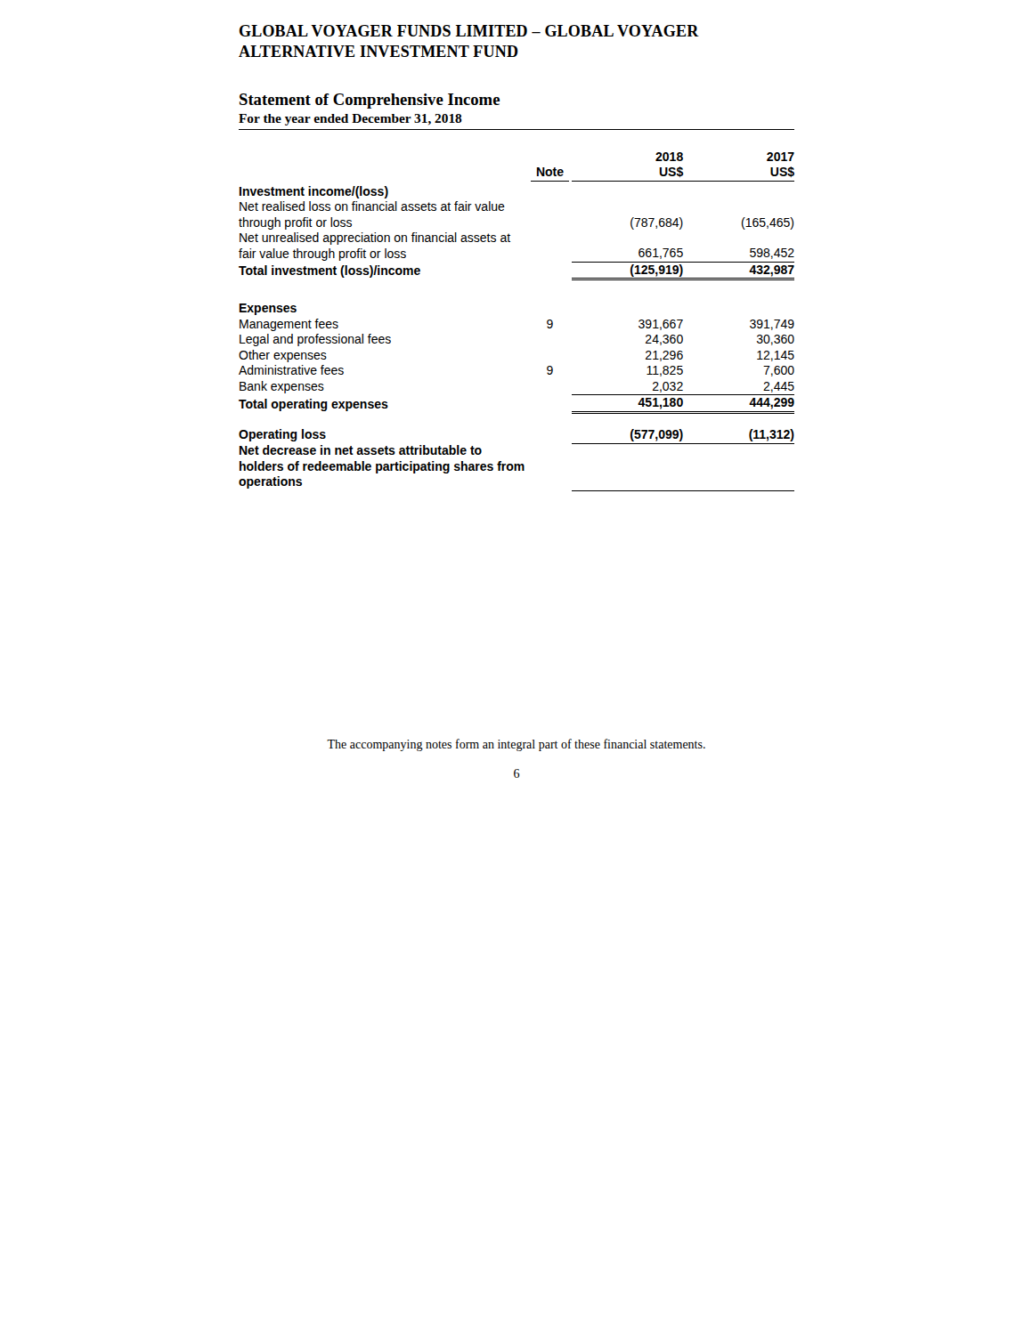GLOBAL VOYAGER FUNDS LIMITED – GLOBAL VOYAGER ALTERNATIVE INVESTMENT FUND
Statement of Comprehensive Income
For the year ended December 31, 2018
| | Note | 2018 US$ | 2017 US$ |
| --- | --- | --- | --- |
| Investment income/(loss) | | | |
| Net realised loss on financial assets at fair value through profit or loss | | (787,684) | (165,465) |
| Net unrealised appreciation on financial assets at fair value through profit or loss | | 661,765 | 598,452 |
| Total investment (loss)/income | | (125,919) | 432,987 |
| Expenses | | | |
| Management fees | 9 | 391,667 | 391,749 |
| Legal and professional fees | | 24,360 | 30,360 |
| Other expenses | | 21,296 | 12,145 |
| Administrative fees | 9 | 11,825 | 7,600 |
| Bank expenses | | 2,032 | 2,445 |
| Total operating expenses | | 451,180 | 444,299 |
| Operating loss | | (577,099) | (11,312) |
| Net decrease in net assets attributable to holders of redeemable participating shares from operations | | | |
The accompanying notes form an integral part of these financial statements.
6